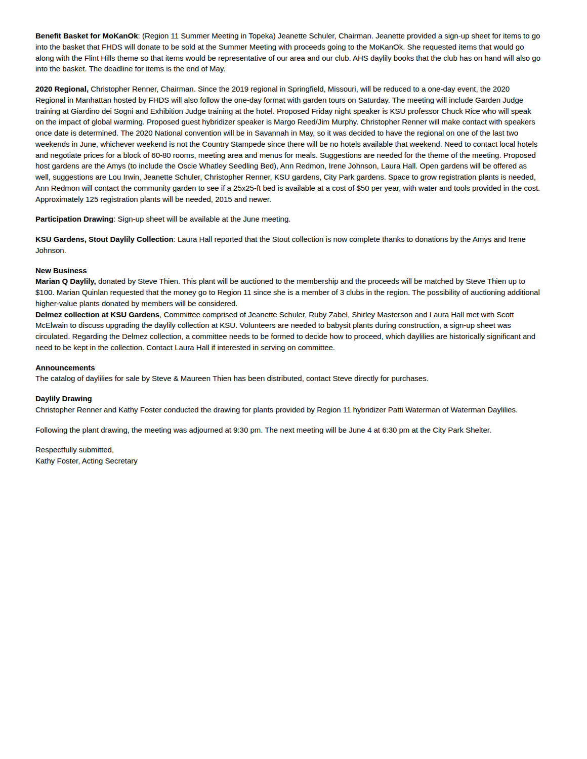Benefit Basket for MoKanOk: (Region 11 Summer Meeting in Topeka) Jeanette Schuler, Chairman. Jeanette provided a sign-up sheet for items to go into the basket that FHDS will donate to be sold at the Summer Meeting with proceeds going to the MoKanOk. She requested items that would go along with the Flint Hills theme so that items would be representative of our area and our club. AHS daylily books that the club has on hand will also go into the basket. The deadline for items is the end of May.
2020 Regional, Christopher Renner, Chairman. Since the 2019 regional in Springfield, Missouri, will be reduced to a one-day event, the 2020 Regional in Manhattan hosted by FHDS will also follow the one-day format with garden tours on Saturday. The meeting will include Garden Judge training at Giardino dei Sogni and Exhibition Judge training at the hotel. Proposed Friday night speaker is KSU professor Chuck Rice who will speak on the impact of global warming. Proposed guest hybridizer speaker is Margo Reed/Jim Murphy. Christopher Renner will make contact with speakers once date is determined. The 2020 National convention will be in Savannah in May, so it was decided to have the regional on one of the last two weekends in June, whichever weekend is not the Country Stampede since there will be no hotels available that weekend. Need to contact local hotels and negotiate prices for a block of 60-80 rooms, meeting area and menus for meals. Suggestions are needed for the theme of the meeting. Proposed host gardens are the Amys (to include the Oscie Whatley Seedling Bed), Ann Redmon, Irene Johnson, Laura Hall. Open gardens will be offered as well, suggestions are Lou Irwin, Jeanette Schuler, Christopher Renner, KSU gardens, City Park gardens. Space to grow registration plants is needed, Ann Redmon will contact the community garden to see if a 25x25-ft bed is available at a cost of $50 per year, with water and tools provided in the cost. Approximately 125 registration plants will be needed, 2015 and newer.
Participation Drawing: Sign-up sheet will be available at the June meeting.
KSU Gardens, Stout Daylily Collection: Laura Hall reported that the Stout collection is now complete thanks to donations by the Amys and Irene Johnson.
New Business
Marian Q Daylily, donated by Steve Thien. This plant will be auctioned to the membership and the proceeds will be matched by Steve Thien up to $100. Marian Quinlan requested that the money go to Region 11 since she is a member of 3 clubs in the region. The possibility of auctioning additional higher-value plants donated by members will be considered.
Delmez collection at KSU Gardens, Committee comprised of Jeanette Schuler, Ruby Zabel, Shirley Masterson and Laura Hall met with Scott McElwain to discuss upgrading the daylily collection at KSU. Volunteers are needed to babysit plants during construction, a sign-up sheet was circulated. Regarding the Delmez collection, a committee needs to be formed to decide how to proceed, which daylilies are historically significant and need to be kept in the collection. Contact Laura Hall if interested in serving on committee.
Announcements
The catalog of daylilies for sale by Steve & Maureen Thien has been distributed, contact Steve directly for purchases.
Daylily Drawing
Christopher Renner and Kathy Foster conducted the drawing for plants provided by Region 11 hybridizer Patti Waterman of Waterman Daylilies.
Following the plant drawing, the meeting was adjourned at 9:30 pm. The next meeting will be June 4 at 6:30 pm at the City Park Shelter.
Respectfully submitted,
Kathy Foster, Acting Secretary